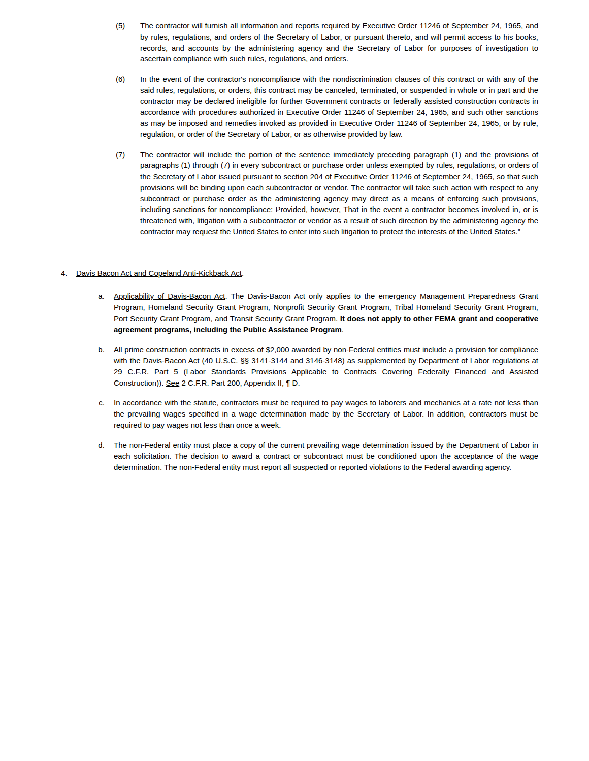(5)
The contractor will furnish all information and reports required by Executive Order 11246 of September 24, 1965, and by rules, regulations, and orders of the Secretary of Labor, or pursuant thereto, and will permit access to his books, records, and accounts by the administering agency and the Secretary of Labor for purposes of investigation to ascertain compliance with such rules, regulations, and orders.
(6)
In the event of the contractor's noncompliance with the nondiscrimination clauses of this contract or with any of the said rules, regulations, or orders, this contract may be canceled, terminated, or suspended in whole or in part and the contractor may be declared ineligible for further Government contracts or federally assisted construction contracts in accordance with procedures authorized in Executive Order 11246 of September 24, 1965, and such other sanctions as may be imposed and remedies invoked as provided in Executive Order 11246 of September 24, 1965, or by rule, regulation, or order of the Secretary of Labor, or as otherwise provided by law.
(7)
The contractor will include the portion of the sentence immediately preceding paragraph (1) and the provisions of paragraphs (1) through (7) in every subcontract or purchase order unless exempted by rules, regulations, or orders of the Secretary of Labor issued pursuant to section 204 of Executive Order 11246 of September 24, 1965, so that such provisions will be binding upon each subcontractor or vendor. The contractor will take such action with respect to any subcontract or purchase order as the administering agency may direct as a means of enforcing such provisions, including sanctions for noncompliance: Provided, however, That in the event a contractor becomes involved in, or is threatened with, litigation with a subcontractor or vendor as a result of such direction by the administering agency the contractor may request the United States to enter into such litigation to protect the interests of the United States."
4. Davis Bacon Act and Copeland Anti-Kickback Act.
Applicability of Davis-Bacon Act. The Davis-Bacon Act only applies to the emergency Management Preparedness Grant Program, Homeland Security Grant Program, Nonprofit Security Grant Program, Tribal Homeland Security Grant Program, Port Security Grant Program, and Transit Security Grant Program. It does not apply to other FEMA grant and cooperative agreement programs, including the Public Assistance Program.
All prime construction contracts in excess of $2,000 awarded by non-Federal entities must include a provision for compliance with the Davis-Bacon Act (40 U.S.C. §§ 3141-3144 and 3146-3148) as supplemented by Department of Labor regulations at 29 C.F.R. Part 5 (Labor Standards Provisions Applicable to Contracts Covering Federally Financed and Assisted Construction)). See 2 C.F.R. Part 200, Appendix II, ¶ D.
In accordance with the statute, contractors must be required to pay wages to laborers and mechanics at a rate not less than the prevailing wages specified in a wage determination made by the Secretary of Labor. In addition, contractors must be required to pay wages not less than once a week.
The non-Federal entity must place a copy of the current prevailing wage determination issued by the Department of Labor in each solicitation. The decision to award a contract or subcontract must be conditioned upon the acceptance of the wage determination. The non-Federal entity must report all suspected or reported violations to the Federal awarding agency.